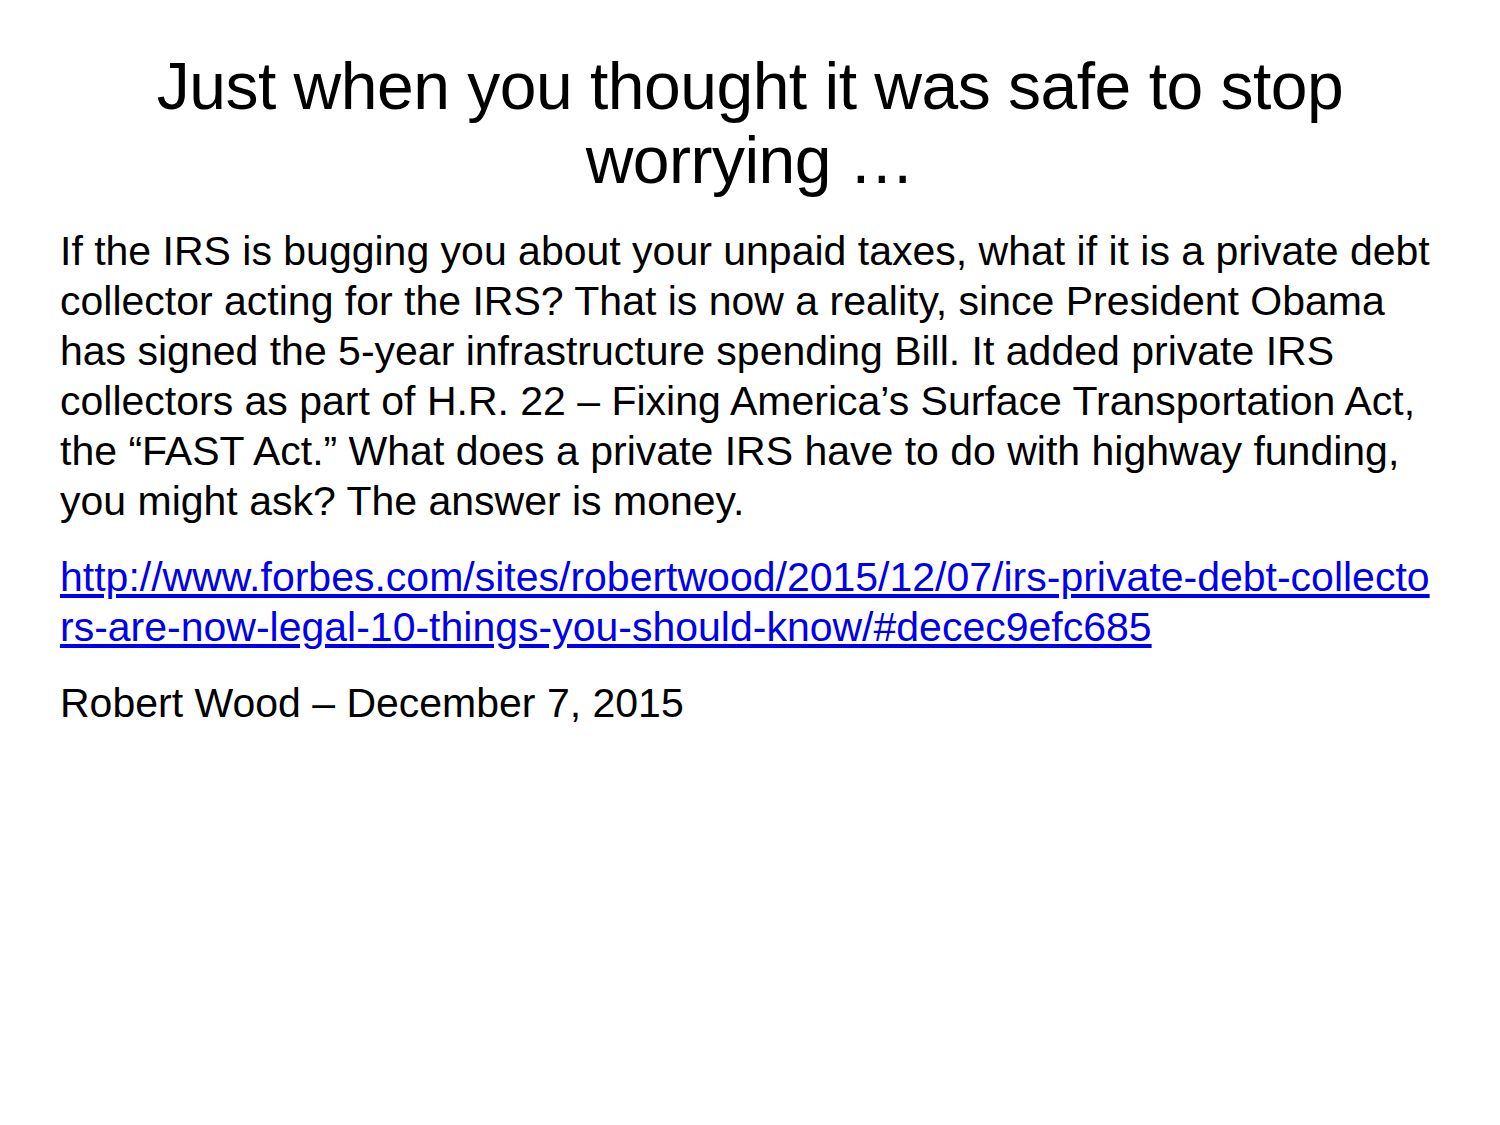Just when you thought it was safe to stop worrying …
If the IRS is bugging you about your unpaid taxes, what if it is a private debt collector acting for the IRS? That is now a reality, since President Obama has signed the 5-year infrastructure spending Bill. It added private IRS collectors as part of H.R. 22 – Fixing America’s Surface Transportation Act, the “FAST Act.” What does a private IRS have to do with highway funding, you might ask? The answer is money.
http://www.forbes.com/sites/robertwood/2015/12/07/irs-private-debt-collectors-are-now-legal-10-things-you-should-know/#decec9efc685
Robert Wood – December 7, 2015